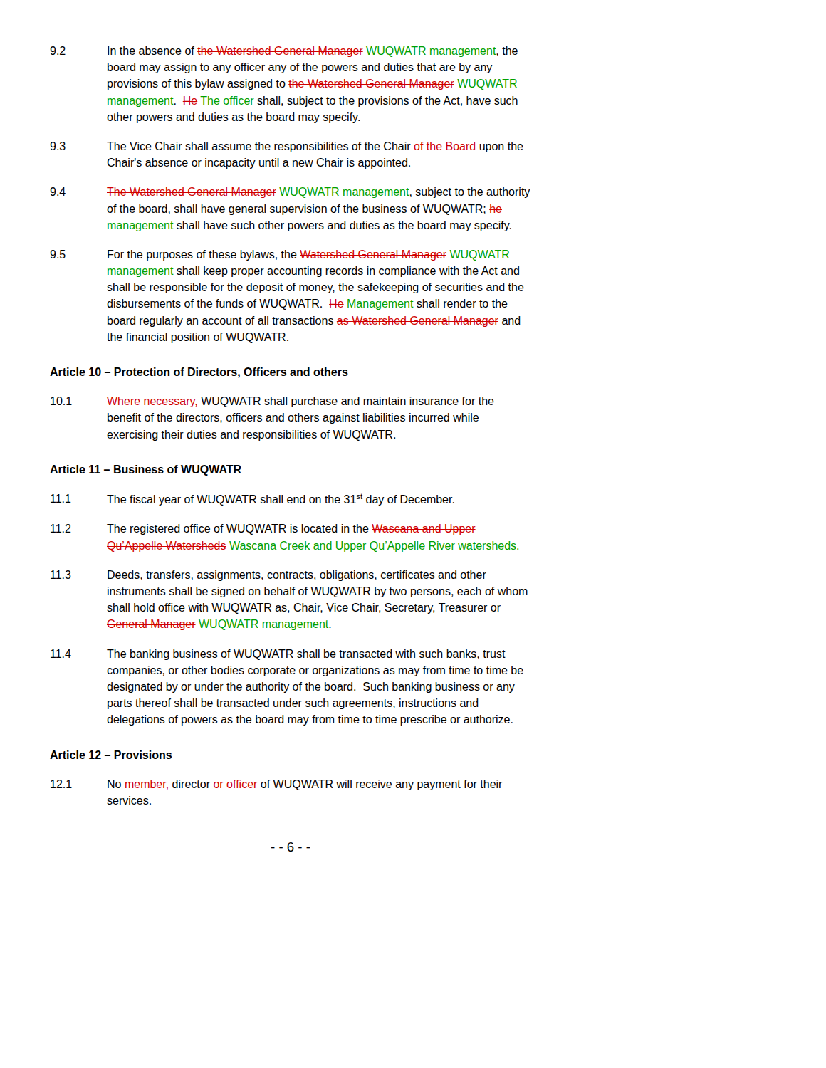9.2
In the absence of the Watershed General Manager WUQWATR management, the board may assign to any officer any of the powers and duties that are by any provisions of this bylaw assigned to the Watershed General Manager WUQWATR management. He The officer shall, subject to the provisions of the Act, have such other powers and duties as the board may specify.
9.3
The Vice Chair shall assume the responsibilities of the Chair of the Board upon the Chair's absence or incapacity until a new Chair is appointed.
9.4
The Watershed General Manager WUQWATR management, subject to the authority of the board, shall have general supervision of the business of WUQWATR; he management shall have such other powers and duties as the board may specify.
9.5
For the purposes of these bylaws, the Watershed General Manager WUQWATR management shall keep proper accounting records in compliance with the Act and shall be responsible for the deposit of money, the safekeeping of securities and the disbursements of the funds of WUQWATR. He Management shall render to the board regularly an account of all transactions as Watershed General Manager and the financial position of WUQWATR.
Article 10 – Protection of Directors, Officers and others
10.1
Where necessary, WUQWATR shall purchase and maintain insurance for the benefit of the directors, officers and others against liabilities incurred while exercising their duties and responsibilities of WUQWATR.
Article 11 – Business of WUQWATR
11.1
The fiscal year of WUQWATR shall end on the 31st day of December.
11.2
The registered office of WUQWATR is located in the Wascana and Upper Qu’Appelle Watersheds Wascana Creek and Upper Qu’Appelle River watersheds.
11.3
Deeds, transfers, assignments, contracts, obligations, certificates and other instruments shall be signed on behalf of WUQWATR by two persons, each of whom shall hold office with WUQWATR as, Chair, Vice Chair, Secretary, Treasurer or General Manager WUQWATR management.
11.4
The banking business of WUQWATR shall be transacted with such banks, trust companies, or other bodies corporate or organizations as may from time to time be designated by or under the authority of the board. Such banking business or any parts thereof shall be transacted under such agreements, instructions and delegations of powers as the board may from time to time prescribe or authorize.
Article 12 – Provisions
12.1
No member, director or officer of WUQWATR will receive any payment for their services.
- - 6 - -